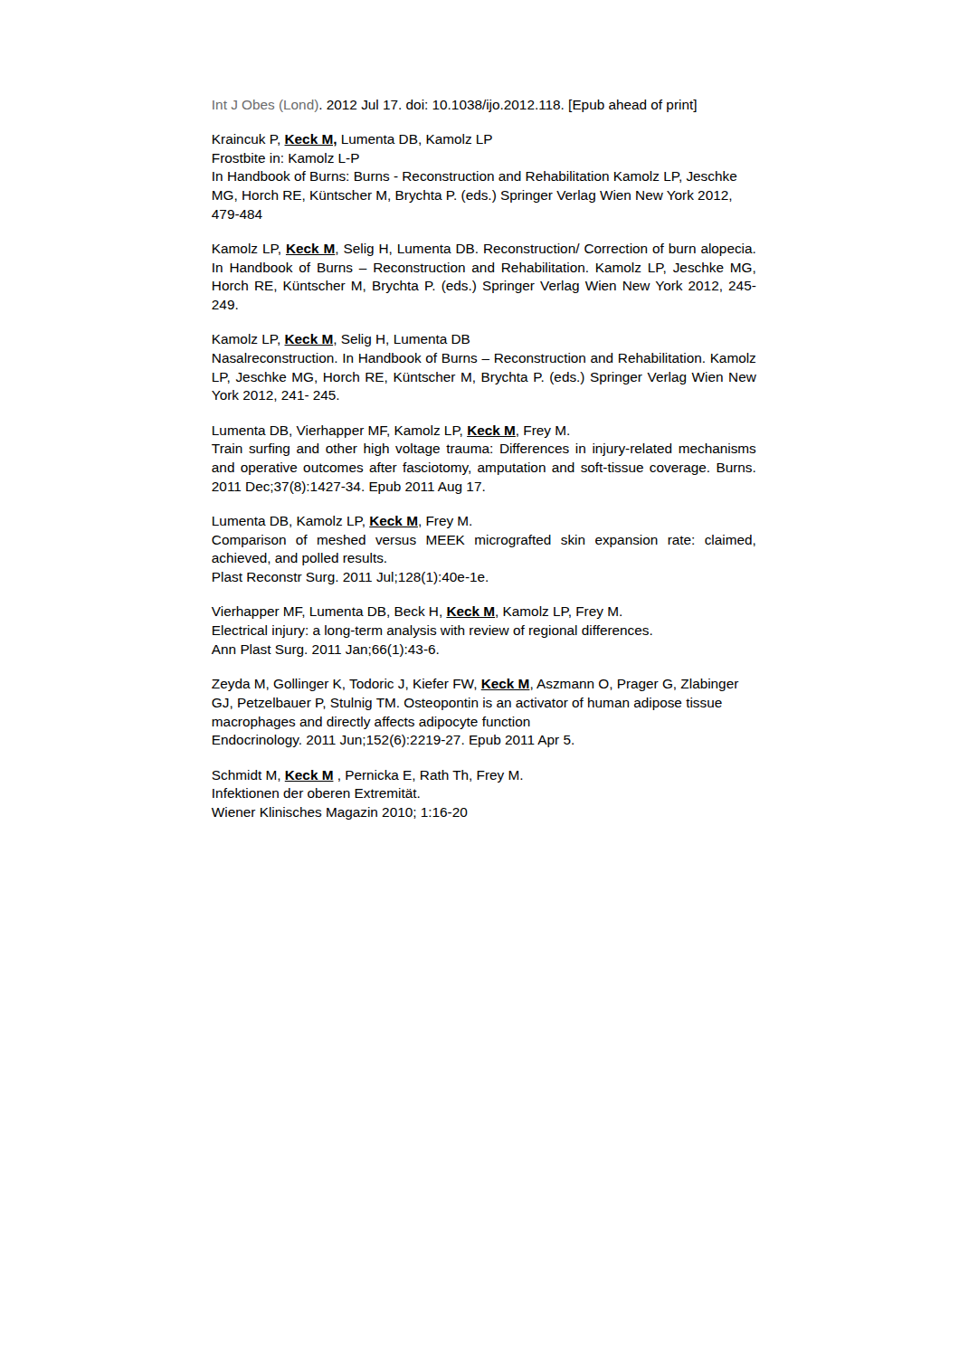Int J Obes (Lond). 2012 Jul 17. doi: 10.1038/ijo.2012.118. [Epub ahead of print]
Kraincuk P, Keck M, Lumenta DB, Kamolz LP
Frostbite in: Kamolz L-P
In Handbook of Burns: Burns - Reconstruction and Rehabilitation Kamolz LP, Jeschke MG, Horch RE, Küntscher M, Brychta P. (eds.) Springer Verlag Wien New York 2012, 479-484
Kamolz LP, Keck M, Selig H, Lumenta DB. Reconstruction/ Correction of burn alopecia. In Handbook of Burns – Reconstruction and Rehabilitation. Kamolz LP, Jeschke MG, Horch RE, Küntscher M, Brychta P. (eds.) Springer Verlag Wien New York 2012, 245- 249.
Kamolz LP, Keck M, Selig H, Lumenta DB
Nasalreconstruction. In Handbook of Burns – Reconstruction and Rehabilitation. Kamolz LP, Jeschke MG, Horch RE, Küntscher M, Brychta P. (eds.) Springer Verlag Wien New York 2012, 241- 245.
Lumenta DB, Vierhapper MF, Kamolz LP, Keck M, Frey M.
Train surfing and other high voltage trauma: Differences in injury-related mechanisms and operative outcomes after fasciotomy, amputation and soft-tissue coverage. Burns. 2011 Dec;37(8):1427-34. Epub 2011 Aug 17.
Lumenta DB, Kamolz LP, Keck M, Frey M.
Comparison of meshed versus MEEK micrografted skin expansion rate: claimed, achieved, and polled results.
Plast Reconstr Surg. 2011 Jul;128(1):40e-1e.
Vierhapper MF, Lumenta DB, Beck H, Keck M, Kamolz LP, Frey M.
Electrical injury: a long-term analysis with review of regional differences.
Ann Plast Surg. 2011 Jan;66(1):43-6.
Zeyda M, Gollinger K, Todoric J, Kiefer FW, Keck M, Aszmann O, Prager G, Zlabinger GJ, Petzelbauer P, Stulnig TM. Osteopontin is an activator of human adipose tissue macrophages and directly affects adipocyte function
Endocrinology. 2011 Jun;152(6):2219-27. Epub 2011 Apr 5.
Schmidt M, Keck M , Pernicka E, Rath Th, Frey M.
Infektionen der oberen Extremität.
Wiener Klinisches Magazin 2010; 1:16-20